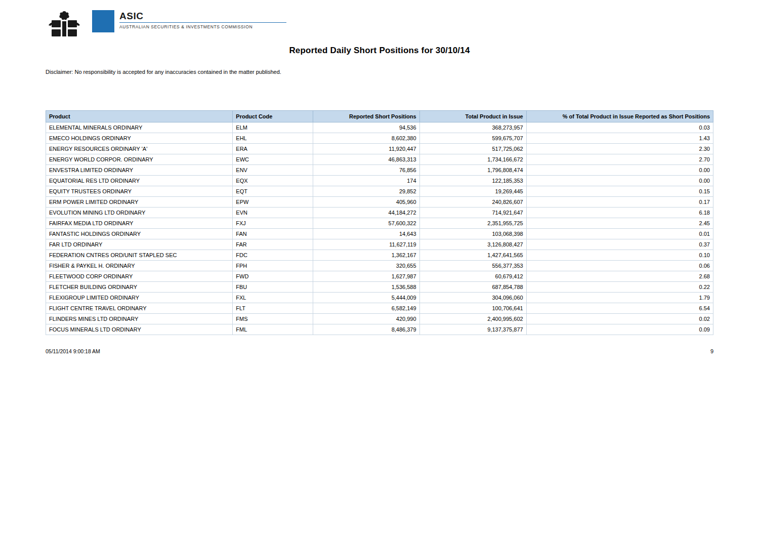ASIC
Australian Securities & Investments Commission
Reported Daily Short Positions for 30/10/14
Disclaimer: No responsibility is accepted for any inaccuracies contained in the matter published.
| Product | Product Code | Reported Short Positions | Total Product in Issue | % of Total Product in Issue Reported as Short Positions |
| --- | --- | --- | --- | --- |
| ELEMENTAL MINERALS ORDINARY | ELM | 94,536 | 368,273,957 | 0.03 |
| EMECO HOLDINGS ORDINARY | EHL | 8,602,380 | 599,675,707 | 1.43 |
| ENERGY RESOURCES ORDINARY 'A' | ERA | 11,920,447 | 517,725,062 | 2.30 |
| ENERGY WORLD CORPOR. ORDINARY | EWC | 46,863,313 | 1,734,166,672 | 2.70 |
| ENVESTRA LIMITED ORDINARY | ENV | 76,856 | 1,796,808,474 | 0.00 |
| EQUATORIAL RES LTD ORDINARY | EQX | 174 | 122,185,353 | 0.00 |
| EQUITY TRUSTEES ORDINARY | EQT | 29,852 | 19,269,445 | 0.15 |
| ERM POWER LIMITED ORDINARY | EPW | 405,960 | 240,826,607 | 0.17 |
| EVOLUTION MINING LTD ORDINARY | EVN | 44,184,272 | 714,921,647 | 6.18 |
| FAIRFAX MEDIA LTD ORDINARY | FXJ | 57,600,322 | 2,351,955,725 | 2.45 |
| FANTASTIC HOLDINGS ORDINARY | FAN | 14,643 | 103,068,398 | 0.01 |
| FAR LTD ORDINARY | FAR | 11,627,119 | 3,126,808,427 | 0.37 |
| FEDERATION CNTRES ORD/UNIT STAPLED SEC | FDC | 1,362,167 | 1,427,641,565 | 0.10 |
| FISHER & PAYKEL H. ORDINARY | FPH | 320,655 | 556,377,353 | 0.06 |
| FLEETWOOD CORP ORDINARY | FWD | 1,627,987 | 60,679,412 | 2.68 |
| FLETCHER BUILDING ORDINARY | FBU | 1,536,588 | 687,854,788 | 0.22 |
| FLEXIGROUP LIMITED ORDINARY | FXL | 5,444,009 | 304,096,060 | 1.79 |
| FLIGHT CENTRE TRAVEL ORDINARY | FLT | 6,582,149 | 100,706,641 | 6.54 |
| FLINDERS MINES LTD ORDINARY | FMS | 420,990 | 2,400,995,602 | 0.02 |
| FOCUS MINERALS LTD ORDINARY | FML | 8,486,379 | 9,137,375,877 | 0.09 |
05/11/2014 9:00:18 AM
9